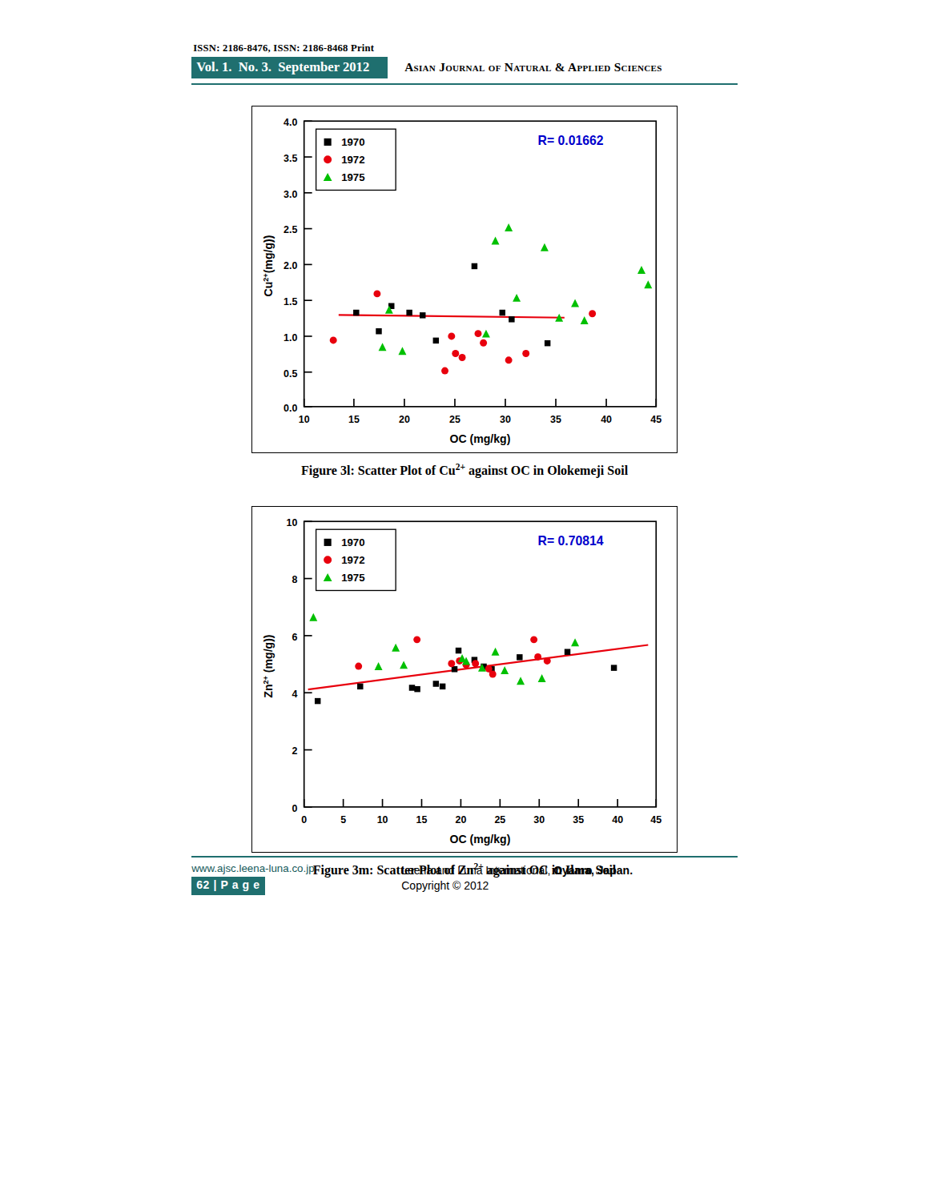ISSN: 2186-8476, ISSN: 2186-8468 Print
Vol. 1. No. 3. September 2012
Asian Journal of Natural & Applied Sciences
4.0 3.5 3.0 2.5 2.0 1.5 1.0 0.5 0.0 10 15 20 25 30 35 40 45 OC (mg/kg) Cu2+(mg/g)) 1970 1972 1975 R= 0.01662
Figure 3l: Scatter Plot of Cu2+ against OC in Olokemeji Soil
10 8 6 4 2 0 0 5 10 15 20 25 30 35 40 45 OC (mg/kg) Zn2+ (mg/g)) 1970 1972 1975 R= 0.70814
Figure 3m: Scatter Plot of Zn2+ against OC in Ilaro Soil
www.ajsc.leena-luna.co.jp
62 | P a g e
Leena and Luna International, Oyama, Japan.
Copyright © 2012